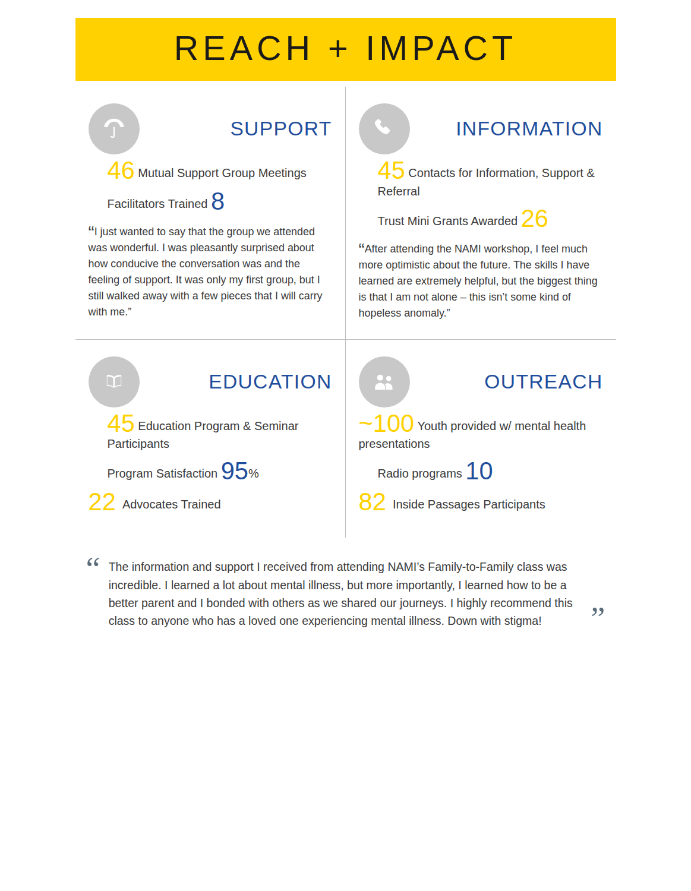Reach + Impact
Support
46 Mutual Support Group Meetings
Facilitators Trained 8
“I just wanted to say that the group we attended was wonderful. I was pleasantly surprised about how conducive the conversation was and the feeling of support. It was only my first group, but I still walked away with a few pieces that I will carry with me.”
Information
45 Contacts for Information, Support & Referral
Trust Mini Grants Awarded 26
“After attending the NAMI workshop, I feel much more optimistic about the future. The skills I have learned are extremely helpful, but the biggest thing is that I am not alone – this isn’t some kind of hopeless anomaly.”
Education
45 Education Program & Seminar Participants
Program Satisfaction 95%
22 Advocates Trained
Outreach
~100 Youth provided w/ mental health presentations
Radio programs 10
82 Inside Passages Participants
“
The information and support I received from attending NAMI’s Family-to-Family class was incredible. I learned a lot about mental illness, but more importantly, I learned how to be a better parent and I bonded with others as we shared our journeys. I highly recommend this class to anyone who has a loved one experiencing mental illness. Down with stigma!
”